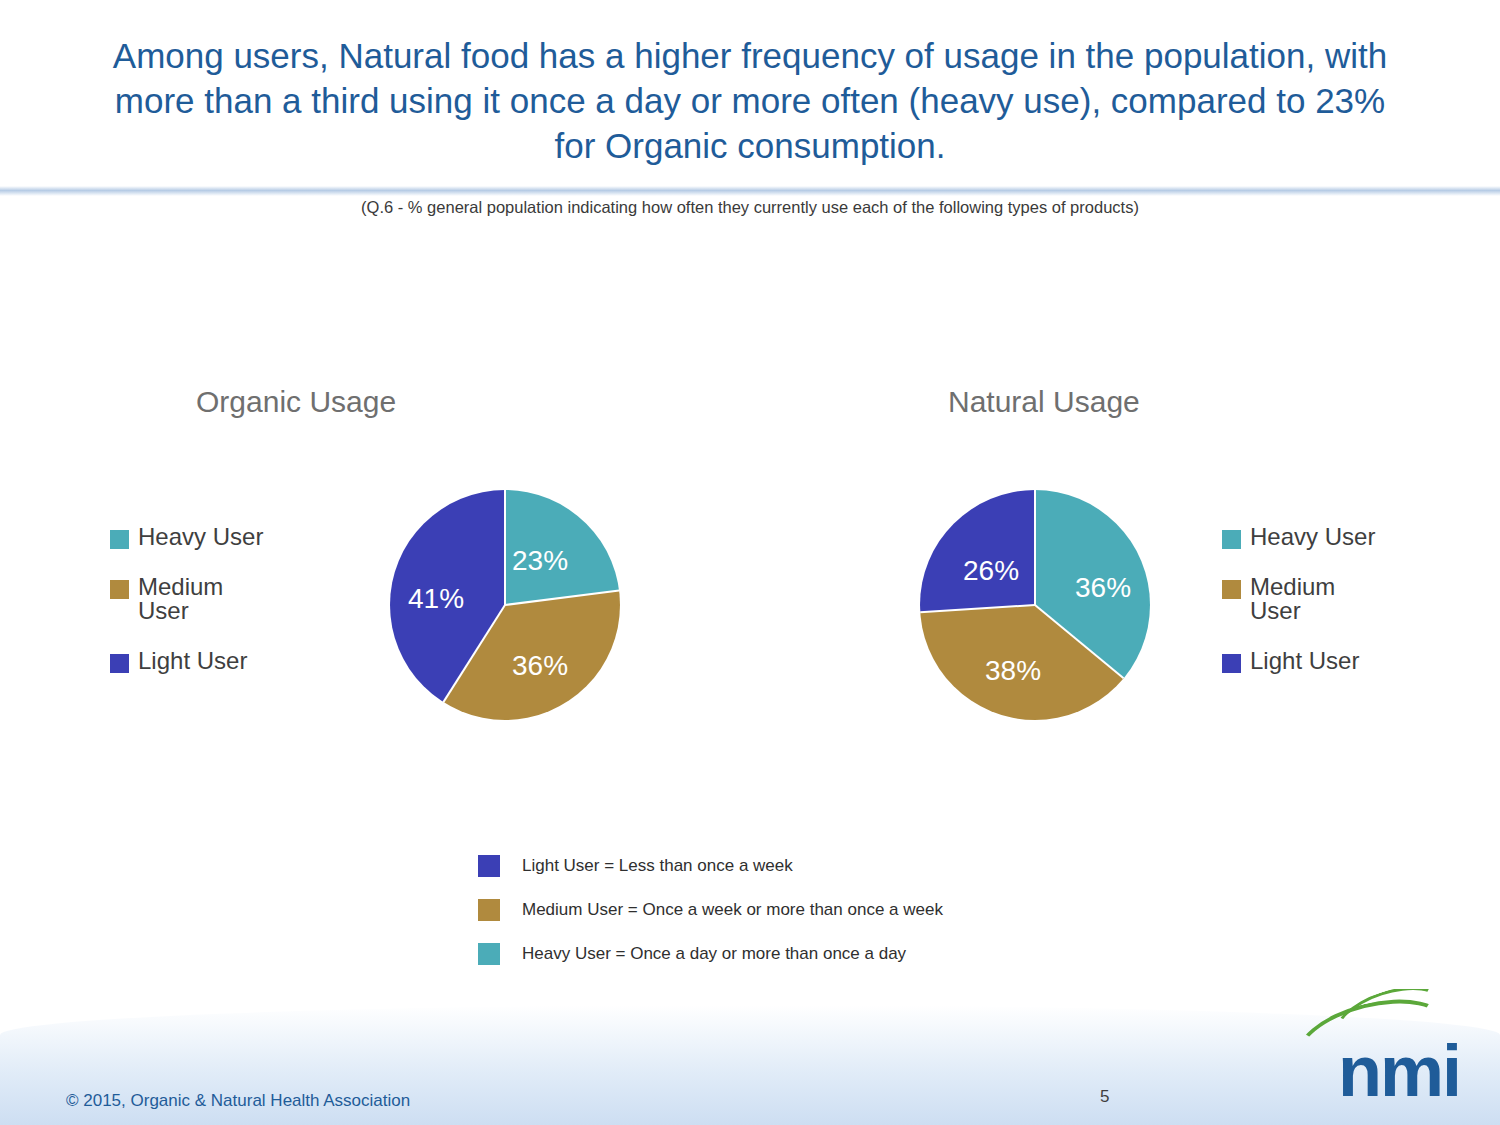Among users, Natural food has a higher frequency of usage in the population, with more than a third using it once a day or more often (heavy use), compared to 23% for Organic consumption.
(Q.6 - % general population indicating how often they currently use each of the following types of products)
Organic Usage
Natural Usage
Heavy User
MediumUser
Light User
Heavy User
MediumUser
Light User
23%
36%
41%
36%
38%
26%
Light User = Less than once a week
Medium User = Once a week or more than once a week
Heavy User = Once a day or more than once a day
© 2015, Organic & Natural Health Association
5
nmi